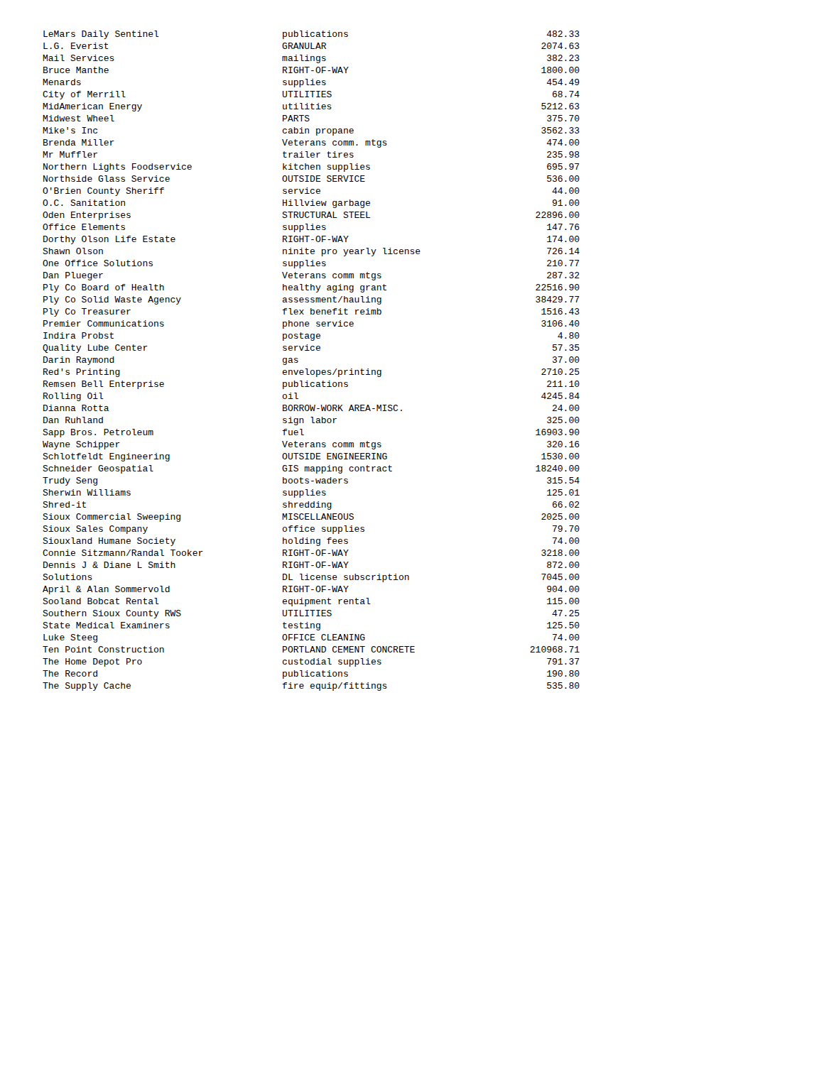| LeMars Daily Sentinel | publications | 482.33 |
| L.G. Everist | GRANULAR | 2074.63 |
| Mail Services | mailings | 382.23 |
| Bruce Manthe | RIGHT-OF-WAY | 1800.00 |
| Menards | supplies | 454.49 |
| City of Merrill | UTILITIES | 68.74 |
| MidAmerican Energy | utilities | 5212.63 |
| Midwest Wheel | PARTS | 375.70 |
| Mike's Inc | cabin propane | 3562.33 |
| Brenda Miller | Veterans comm. mtgs | 474.00 |
| Mr Muffler | trailer tires | 235.98 |
| Northern Lights Foodservice | kitchen supplies | 695.97 |
| Northside Glass Service | OUTSIDE SERVICE | 536.00 |
| O'Brien County Sheriff | service | 44.00 |
| O.C. Sanitation | Hillview garbage | 91.00 |
| Oden Enterprises | STRUCTURAL STEEL | 22896.00 |
| Office Elements | supplies | 147.76 |
| Dorthy Olson Life Estate | RIGHT-OF-WAY | 174.00 |
| Shawn Olson | ninite pro yearly license | 726.14 |
| One Office Solutions | supplies | 210.77 |
| Dan Plueger | Veterans comm mtgs | 287.32 |
| Ply Co Board of Health | healthy aging grant | 22516.90 |
| Ply Co Solid Waste Agency | assessment/hauling | 38429.77 |
| Ply Co Treasurer | flex benefit reimb | 1516.43 |
| Premier Communications | phone service | 3106.40 |
| Indira Probst | postage | 4.80 |
| Quality Lube Center | service | 57.35 |
| Darin Raymond | gas | 37.00 |
| Red's Printing | envelopes/printing | 2710.25 |
| Remsen Bell Enterprise | publications | 211.10 |
| Rolling Oil | oil | 4245.84 |
| Dianna Rotta | BORROW-WORK AREA-MISC. | 24.00 |
| Dan Ruhland | sign labor | 325.00 |
| Sapp Bros. Petroleum | fuel | 16903.90 |
| Wayne Schipper | Veterans comm mtgs | 320.16 |
| Schlotfeldt Engineering | OUTSIDE ENGINEERING | 1530.00 |
| Schneider Geospatial | GIS mapping contract | 18240.00 |
| Trudy Seng | boots-waders | 315.54 |
| Sherwin Williams | supplies | 125.01 |
| Shred-it | shredding | 66.02 |
| Sioux Commercial Sweeping | MISCELLANEOUS | 2025.00 |
| Sioux Sales Company | office supplies | 79.70 |
| Siouxland Humane Society | holding fees | 74.00 |
| Connie Sitzmann/Randal Tooker | RIGHT-OF-WAY | 3218.00 |
| Dennis J & Diane L Smith | RIGHT-OF-WAY | 872.00 |
| Solutions | DL license subscription | 7045.00 |
| April & Alan Sommervold | RIGHT-OF-WAY | 904.00 |
| Sooland Bobcat Rental | equipment rental | 115.00 |
| Southern Sioux County RWS | UTILITIES | 47.25 |
| State Medical Examiners | testing | 125.50 |
| Luke Steeg | OFFICE CLEANING | 74.00 |
| Ten Point Construction | PORTLAND CEMENT CONCRETE | 210968.71 |
| The Home Depot Pro | custodial supplies | 791.37 |
| The Record | publications | 190.80 |
| The Supply Cache | fire equip/fittings | 535.80 |